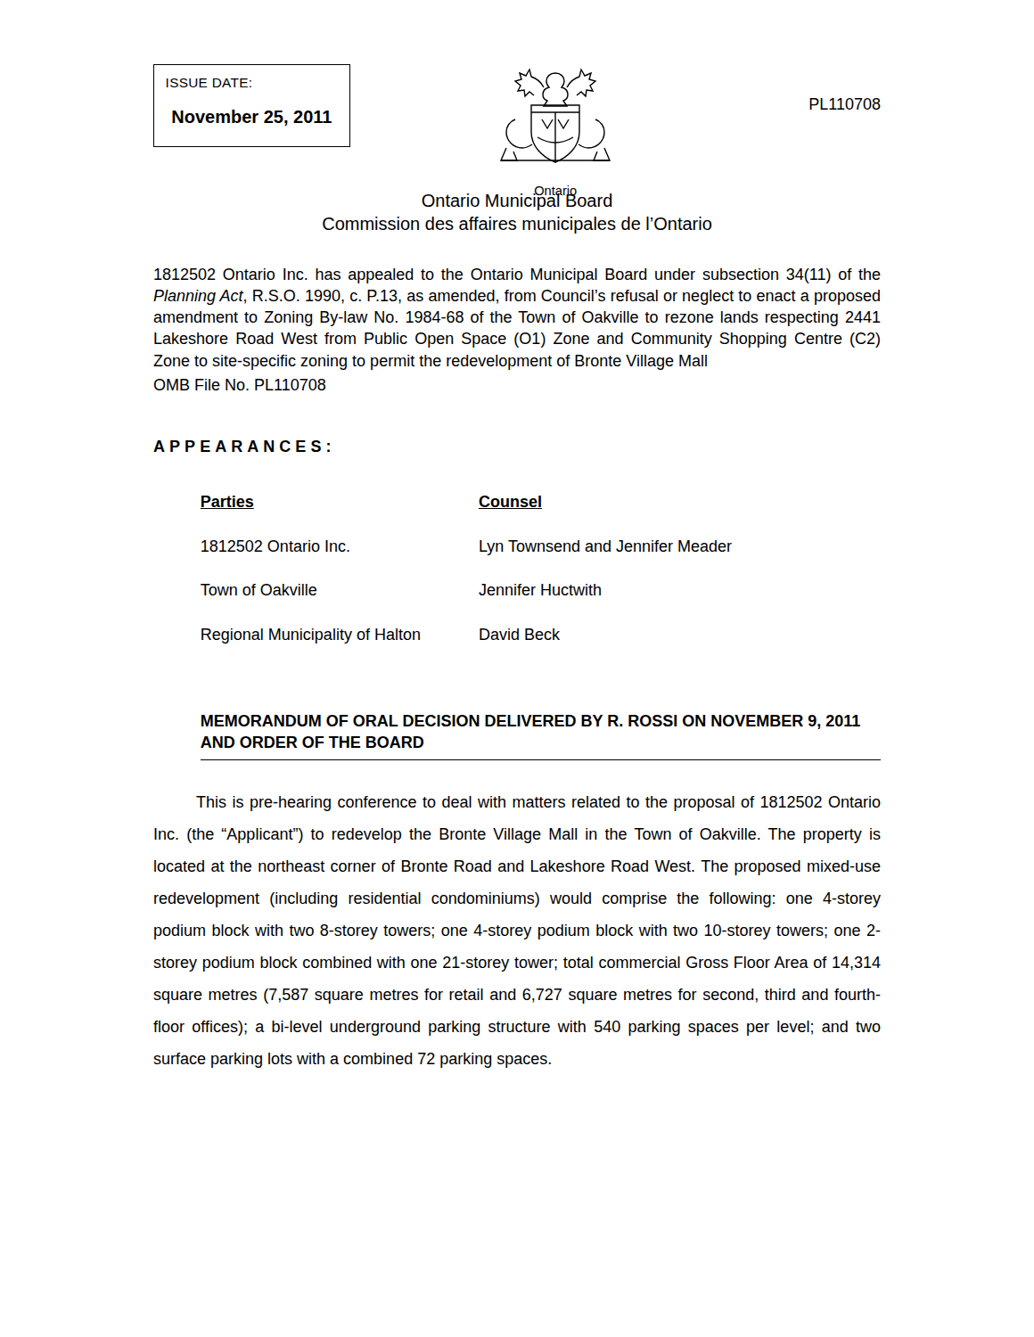ISSUE DATE:
November 25, 2011
Ontario
PL110708
Ontario Municipal Board
Commission des affaires municipales de l’Ontario
1812502 Ontario Inc. has appealed to the Ontario Municipal Board under subsection 34(11) of the Planning Act, R.S.O. 1990, c. P.13, as amended, from Council’s refusal or neglect to enact a proposed amendment to Zoning By-law No. 1984-68 of the Town of Oakville to rezone lands respecting 2441 Lakeshore Road West from Public Open Space (O1) Zone and Community Shopping Centre (C2) Zone to site-specific zoning to permit the redevelopment of Bronte Village Mall
OMB File No. PL110708
APPEARANCES:
| Parties | Counsel |
| --- | --- |
| 1812502 Ontario Inc. | Lyn Townsend and Jennifer Meader |
| Town of Oakville | Jennifer Huctwith |
| Regional Municipality of Halton | David Beck |
MEMORANDUM OF ORAL DECISION DELIVERED BY R. ROSSI ON NOVEMBER 9, 2011 AND ORDER OF THE BOARD
This is pre-hearing conference to deal with matters related to the proposal of 1812502 Ontario Inc. (the “Applicant”) to redevelop the Bronte Village Mall in the Town of Oakville. The property is located at the northeast corner of Bronte Road and Lakeshore Road West. The proposed mixed-use redevelopment (including residential condominiums) would comprise the following: one 4-storey podium block with two 8-storey towers; one 4-storey podium block with two 10-storey towers; one 2-storey podium block combined with one 21-storey tower; total commercial Gross Floor Area of 14,314 square metres (7,587 square metres for retail and 6,727 square metres for second, third and fourth-floor offices); a bi-level underground parking structure with 540 parking spaces per level; and two surface parking lots with a combined 72 parking spaces.